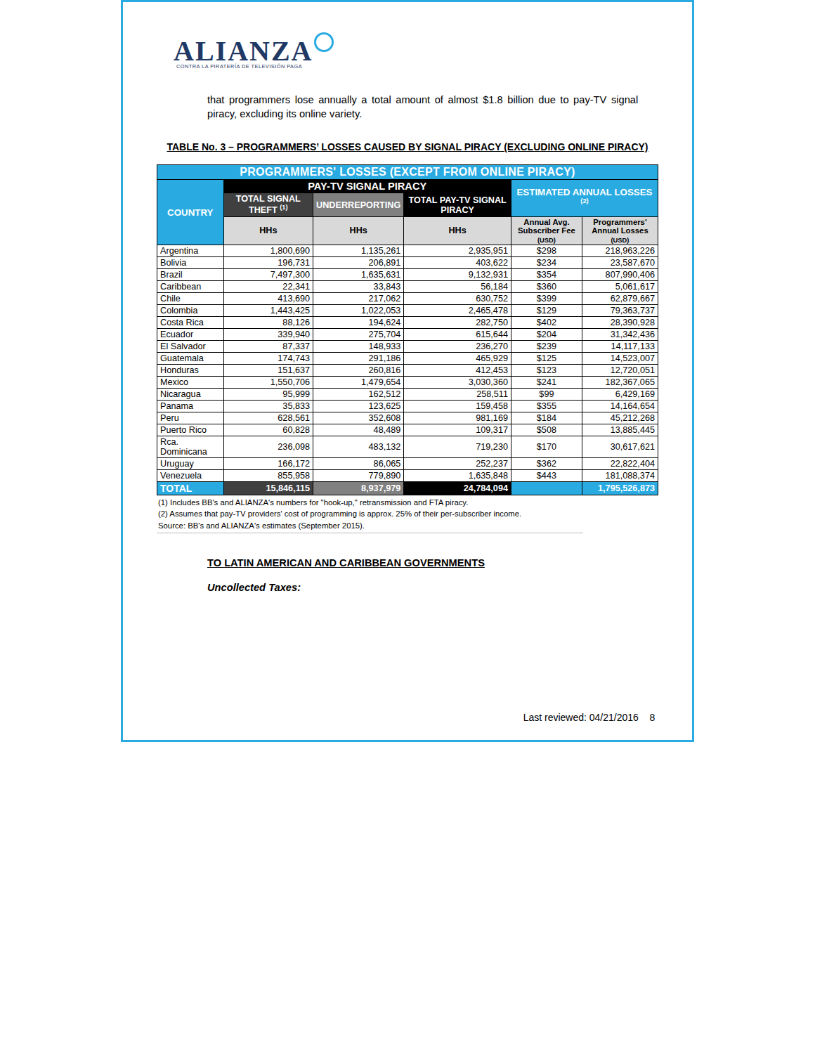ALIANZA
CONTRA LA PIRATERÍA DE TELEVISIÓN PAGA
that programmers lose annually a total amount of almost $1.8 billion due to pay-TV signal piracy, excluding its online variety.
TABLE No. 3 – PROGRAMMERS’ LOSSES CAUSED BY SIGNAL PIRACY (EXCLUDING ONLINE PIRACY)
| PROGRAMMERS' LOSSES (EXCEPT FROM ONLINE PIRACY) |
| COUNTRY | PAY-TV SIGNAL PIRACY | ESTIMATED ANNUAL LOSSES (2) |
| TOTAL SIGNAL THEFT (1) | UNDERREPORTING | TOTAL PAY-TV SIGNAL PIRACY |
| HHs | HHs | HHs | Annual Avg. Subscriber Fee (USD) | Programmers' Annual Losses (USD) |
| Argentina | 1,800,690 | 1,135,261 | 2,935,951 | $298 | 218,963,226 |
| Bolivia | 196,731 | 206,891 | 403,622 | $234 | 23,587,670 |
| Brazil | 7,497,300 | 1,635,631 | 9,132,931 | $354 | 807,990,406 |
| Caribbean | 22,341 | 33,843 | 56,184 | $360 | 5,061,617 |
| Chile | 413,690 | 217,062 | 630,752 | $399 | 62,879,667 |
| Colombia | 1,443,425 | 1,022,053 | 2,465,478 | $129 | 79,363,737 |
| Costa Rica | 88,126 | 194,624 | 282,750 | $402 | 28,390,928 |
| Ecuador | 339,940 | 275,704 | 615,644 | $204 | 31,342,436 |
| El Salvador | 87,337 | 148,933 | 236,270 | $239 | 14,117,133 |
| Guatemala | 174,743 | 291,186 | 465,929 | $125 | 14,523,007 |
| Honduras | 151,637 | 260,816 | 412,453 | $123 | 12,720,051 |
| Mexico | 1,550,706 | 1,479,654 | 3,030,360 | $241 | 182,367,065 |
| Nicaragua | 95,999 | 162,512 | 258,511 | $99 | 6,429,169 |
| Panama | 35,833 | 123,625 | 159,458 | $355 | 14,164,654 |
| Peru | 628,561 | 352,608 | 981,169 | $184 | 45,212,268 |
| Puerto Rico | 60,828 | 48,489 | 109,317 | $508 | 13,885,445 |
| Rca. Dominicana | 236,098 | 483,132 | 719,230 | $170 | 30,617,621 |
| Uruguay | 166,172 | 86,065 | 252,237 | $362 | 22,822,404 |
| Venezuela | 855,958 | 779,890 | 1,635,848 | $443 | 181,088,374 |
| TOTAL | 15,846,115 | 8,937,979 | 24,784,094 | | 1,795,526,873 |
(1) Includes BB's and ALIANZA's numbers for "hook-up," retransmission and FTA piracy.
(2) Assumes that pay-TV providers' cost of programming is approx. 25% of their per-subscriber income.
Source: BB's and ALIANZA's estimates (September 2015).
TO LATIN AMERICAN AND CARIBBEAN GOVERNMENTS
Uncollected Taxes:
Last reviewed: 04/21/2016 8